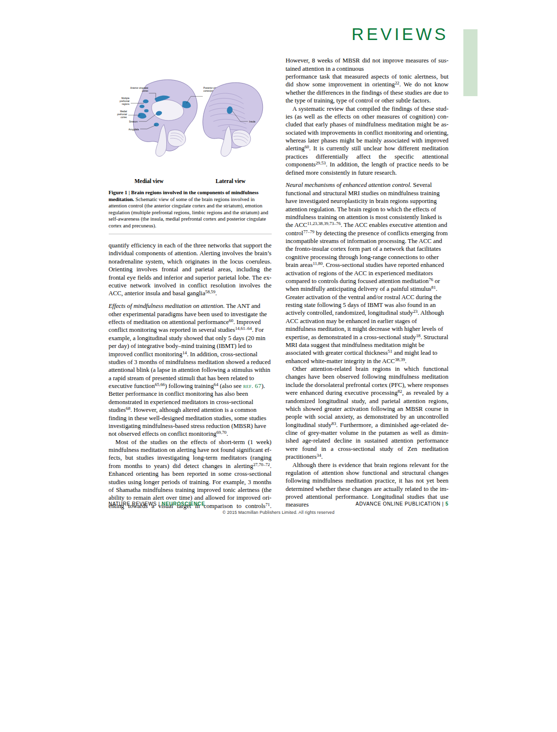REVIEWS
Anterior cingulate cortex Posterior cingulate cortex/precuneus Multiple prefrontal regions Medial prefrontal cortex Striatum Amygdala Insula
Medial view Lateral view
Figure 1 | Brain regions involved in the components of mindfulness meditation. Schematic view of some of the brain regions involved in attention control (the anterior cingulate cortex and the striatum), emotion regulation (multiple prefrontal regions, limbic regions and the striatum) and self-awareness (the insula, medial prefrontal cortex and posterior cingulate cortex and precuneus).
quantify efficiency in each of the three networks that support the individual components of attention. Alerting involves the brain’s noradrenaline system, which originates in the locus coeruleus. Orienting involves frontal and parietal areas, including the frontal eye fields and inferior and superior parietal lobe. The executive network involved in conflict resolution involves the ACC, anterior insula and basal ganglia58,59.
Effects of mindfulness meditation on attention.
The ANT and other experimental paradigms have been used to investigate the effects of meditation on attentional performance60. Improved conflict monitoring was reported in several studies14,61–64. For example, a longitudinal study showed that only 5 days (20 min per day) of integrative body–mind training (IBMT) led to improved conflict monitoring14. In addition, cross-sectional studies of 3 months of mindfulness meditation showed a reduced attentional blink (a lapse in attention following a stimulus within a rapid stream of presented stimuli that has been related to executive function65,66) following training64 (also see ref. 67). Better performance in conflict monitoring has also been demonstrated in experienced meditators in cross-sectional studies68. However, although altered attention is a common finding in these well-designed meditation studies, some studies investigating mindfulness-based stress reduction (MBSR) have not observed effects on conflict monitoring69,70.
Most of the studies on the effects of short-term (1 week) mindfulness meditation on alerting have not found significant effects, but studies investigating long-term meditators (ranging from months to years) did detect changes in alerting27,70–72. Enhanced orienting has been reported in some cross-sectional studies using longer periods of training. For example, 3 months of Shamatha mindfulness training improved tonic alertness (the ability to remain alert over time) and allowed for improved orienting towards a visual target in comparison to controls71. However, 8 weeks of MBSR did not improve measures of sustained attention in a continuous
performance task that measured aspects of tonic alertness, but did show some improvement in orienting22. We do not know whether the differences in the findings of these studies are due to the type of training, type of control or other subtle factors.
A systematic review that compiled the findings of these studies (as well as the effects on other measures of cognition) concluded that early phases of mindfulness meditation might be associated with improvements in conflict monitoring and orienting, whereas later phases might be mainly associated with improved alerting60. It is currently still unclear how different meditation practices differentially affect the specific attentional components29,53. In addition, the length of practice needs to be defined more consistently in future research.
Neural mechanisms of enhanced attention control.
Several functional and structural MRI studies on mindfulness training have investigated neuroplasticity in brain regions supporting attention regulation. The brain region to which the effects of mindfulness training on attention is most consistently linked is the ACC11,23,38,39,73–76. The ACC enables executive attention and control77–79 by detecting the presence of conflicts emerging from incompatible streams of information processing. The ACC and the fronto-insular cortex form part of a network that facilitates cognitive processing through long-range connections to other brain areas11,80. Cross-sectional studies have reported enhanced activation of regions of the ACC in experienced meditators compared to controls during focused attention meditation76 or when mindfully anticipating delivery of a painful stimulus81. Greater activation of the ventral and/or rostral ACC during the resting state following 5 days of IBMT was also found in an actively controlled, randomized, longitudinal study23. Although ACC activation may be enhanced in earlier stages of mindfulness meditation, it might decrease with higher levels of expertise, as demonstrated in a cross-sectional study18. Structural MRI data suggest that mindfulness meditation might be associated with greater cortical thickness51 and might lead to enhanced white-matter integrity in the ACC38,39.
Other attention-related brain regions in which functional changes have been observed following mindfulness meditation include the dorsolateral prefrontal cortex (PFC), where responses were enhanced during executive processing82, as revealed by a randomized longitudinal study, and parietal attention regions, which showed greater activation following an MBSR course in people with social anxiety, as demonstrated by an uncontrolled longitudinal study83. Furthermore, a diminished age-related decline of grey-matter volume in the putamen as well as diminished age-related decline in sustained attention performance were found in a cross-sectional study of Zen meditation practitioners34.
Although there is evidence that brain regions relevant for the regulation of attention show functional and structural changes following mindfulness meditation practice, it has not yet been determined whether these changes are actually related to the improved attentional performance. Longitudinal studies that use measures
NATURE REVIEWS | NEUROSCIENCE
ADVANCE ONLINE PUBLICATION | 5
© 2015 Macmillan Publishers Limited. All rights reserved